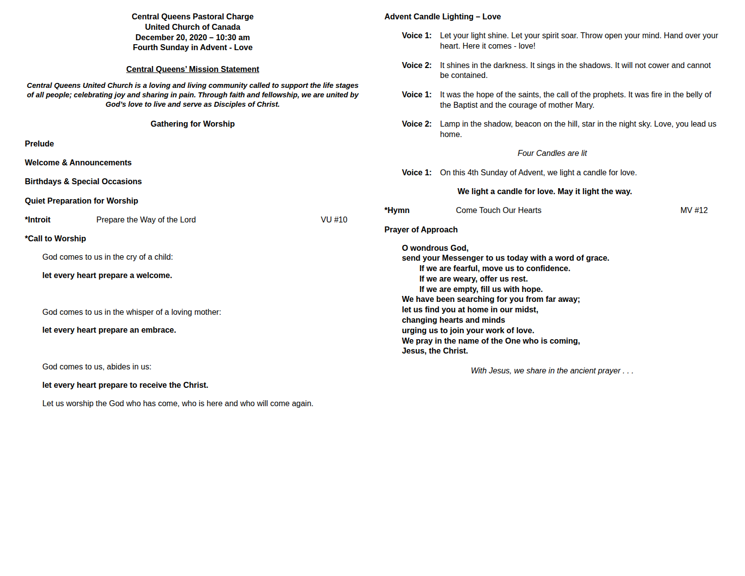Central Queens Pastoral Charge
United Church of Canada
December 20, 2020 – 10:30 am
Fourth Sunday in Advent - Love
Central Queens’ Mission Statement
Central Queens United Church is a loving and living community called to support the life stages of all people; celebrating joy and sharing in pain. Through faith and fellowship, we are united by God’s love to live and serve as Disciples of Christ.
Gathering for Worship
Prelude
Welcome & Announcements
Birthdays & Special Occasions
Quiet Preparation for Worship
*Introit Prepare the Way of the Lord VU #10
*Call to Worship
God comes to us in the cry of a child:
let every heart prepare a welcome.
God comes to us in the whisper of a loving mother:
let every heart prepare an embrace.
God comes to us, abides in us:
let every heart prepare to receive the Christ.
Let us worship the God who has come, who is here and who will come again.
Advent Candle Lighting – Love
Voice 1:
Let your light shine. Let your spirit soar. Throw open your mind. Hand over your heart. Here it comes - love!
Voice 2:
It shines in the darkness. It sings in the shadows. It will not cower and cannot be contained.
Voice 1:
It was the hope of the saints, the call of the prophets. It was fire in the belly of the Baptist and the courage of mother Mary.
Voice 2:
Lamp in the shadow, beacon on the hill, star in the night sky. Love, you lead us home.
Four Candles are lit
Voice 1:
On this 4th Sunday of Advent, we light a candle for love.
We light a candle for love. May it light the way.
*Hymn Come Touch Our Hearts MV #12
Prayer of Approach
O wondrous God,
send your Messenger to us today with a word of grace.
If we are fearful, move us to confidence.
If we are weary, offer us rest.
If we are empty, fill us with hope.
We have been searching for you from far away;
let us find you at home in our midst,
changing hearts and minds
urging us to join your work of love.
We pray in the name of the One who is coming,
Jesus, the Christ.
With Jesus, we share in the ancient prayer . . .